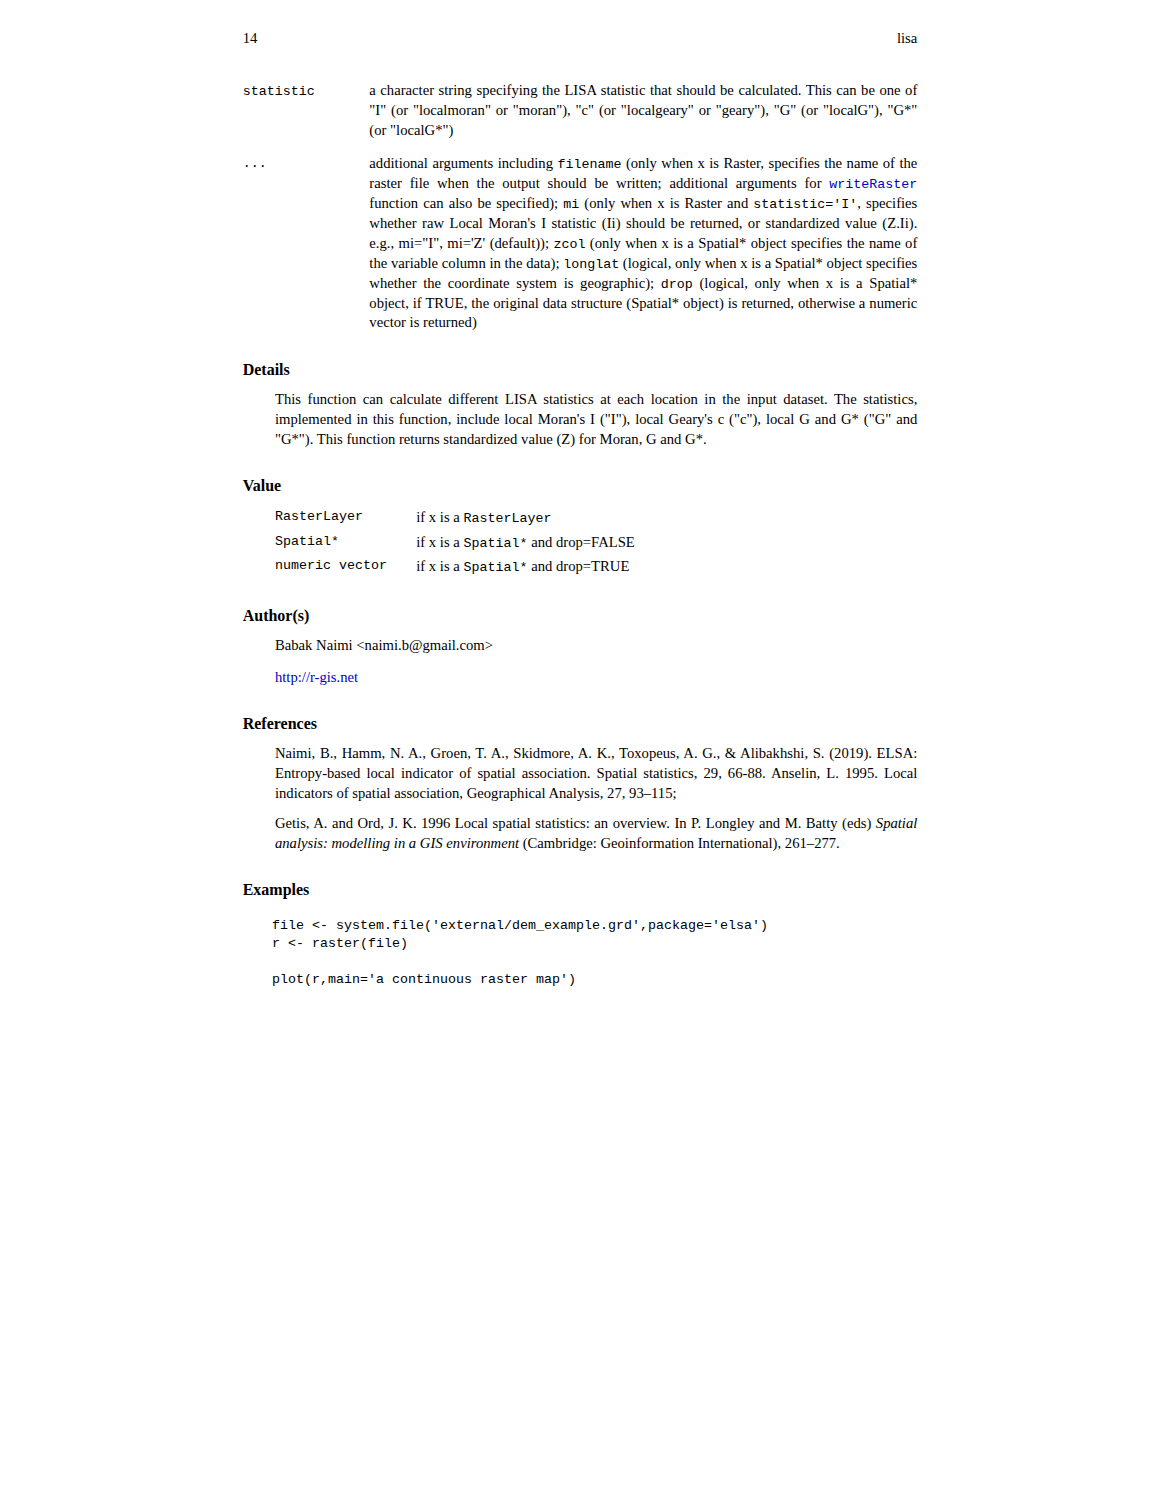14 lisa
statistic
a character string specifying the LISA statistic that should be calculated. This can be one of "I" (or "localmoran" or "moran"), "c" (or "localgeary" or "geary"), "G" (or "localG"), "G*" (or "localG*")
...
additional arguments including filename (only when x is Raster, specifies the name of the raster file when the output should be written; additional arguments for writeRaster function can also be specified); mi (only when x is Raster and statistic='I', specifies whether raw Local Moran's I statistic (Ii) should be returned, or standardized value (Z.Ii). e.g., mi="I", mi='Z' (default)); zcol (only when x is a Spatial* object specifies the name of the variable column in the data); longlat (logical, only when x is a Spatial* object specifies whether the coordinate system is geographic); drop (logical, only when x is a Spatial* object, if TRUE, the original data structure (Spatial* object) is returned, otherwise a numeric vector is returned)
Details
This function can calculate different LISA statistics at each location in the input dataset. The statistics, implemented in this function, include local Moran's I ("I"), local Geary's c ("c"), local G and G* ("G" and "G*"). This function returns standardized value (Z) for Moran, G and G*.
Value
| RasterLayer | if x is a RasterLayer |
| Spatial* | if x is a Spatial* and drop=FALSE |
| numeric vector | if x is a Spatial* and drop=TRUE |
Author(s)
Babak Naimi <naimi.b@gmail.com>
http://r-gis.net
References
Naimi, B., Hamm, N. A., Groen, T. A., Skidmore, A. K., Toxopeus, A. G., & Alibakhshi, S. (2019). ELSA: Entropy-based local indicator of spatial association. Spatial statistics, 29, 66-88. Anselin, L. 1995. Local indicators of spatial association, Geographical Analysis, 27, 93–115;
Getis, A. and Ord, J. K. 1996 Local spatial statistics: an overview. In P. Longley and M. Batty (eds) Spatial analysis: modelling in a GIS environment (Cambridge: Geoinformation International), 261–277.
Examples
file <- system.file('external/dem_example.grd',package='elsa')
r <- raster(file)

plot(r,main='a continuous raster map')